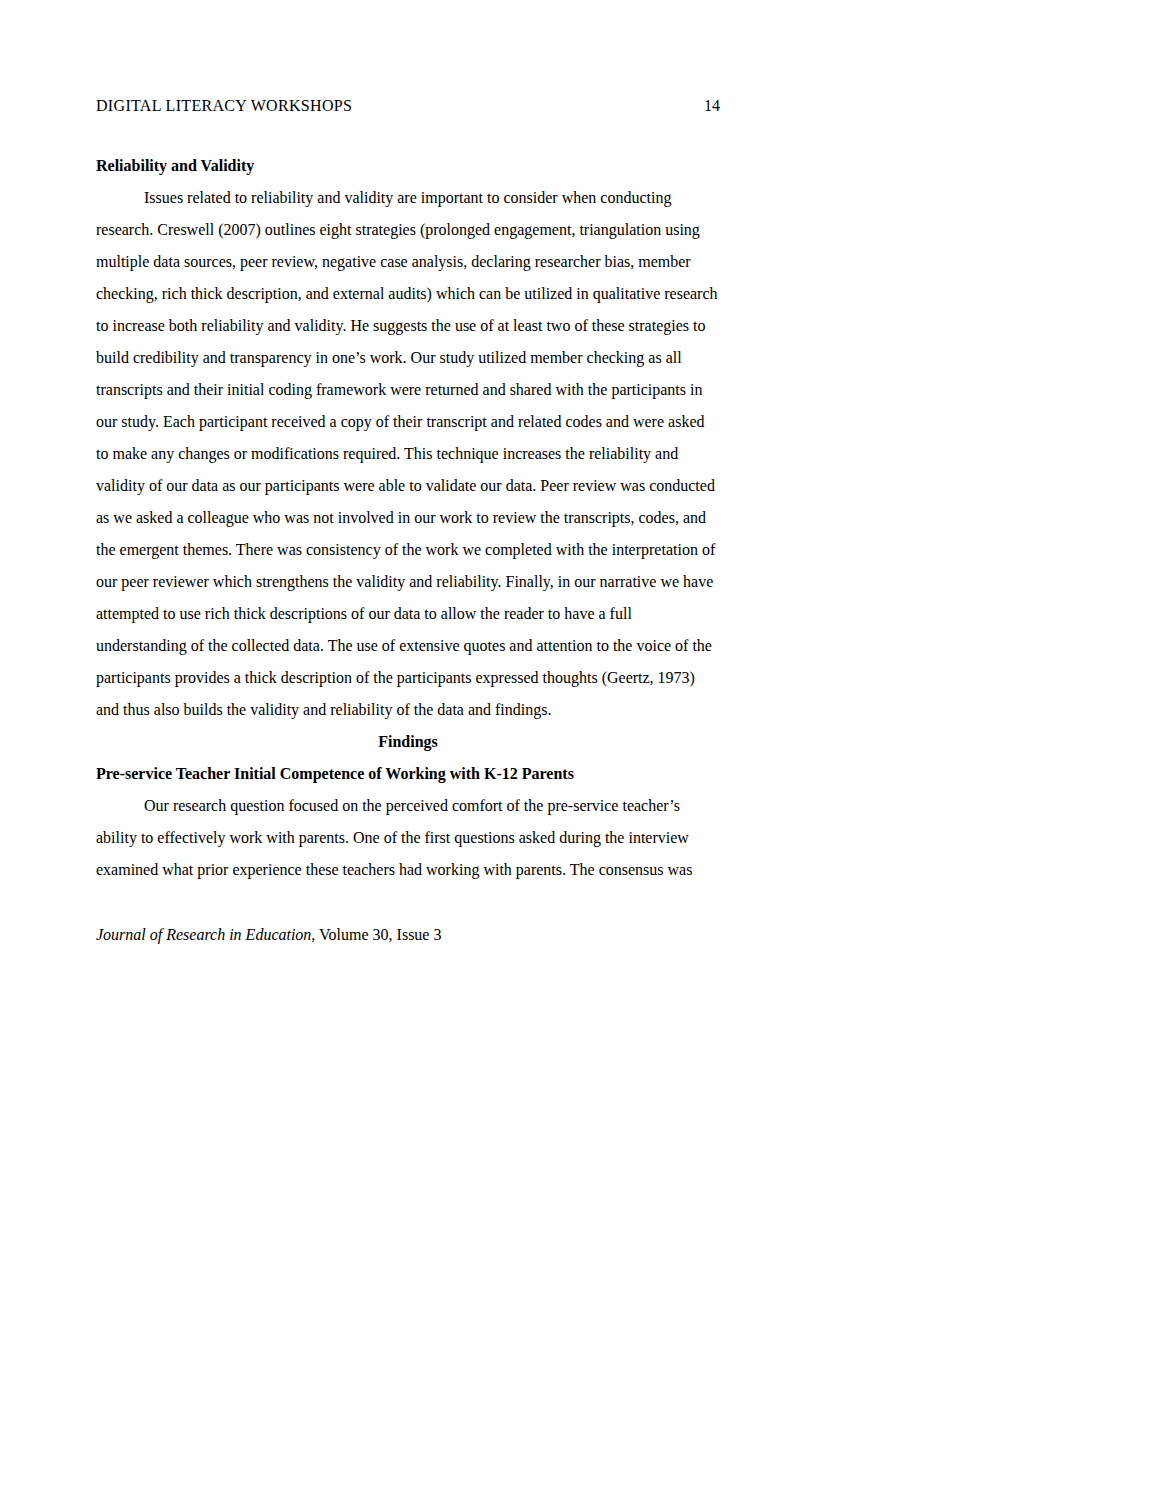Digital Literacy Workshops 14
Reliability and Validity
Issues related to reliability and validity are important to consider when conducting research. Creswell (2007) outlines eight strategies (prolonged engagement, triangulation using multiple data sources, peer review, negative case analysis, declaring researcher bias, member checking, rich thick description, and external audits) which can be utilized in qualitative research to increase both reliability and validity. He suggests the use of at least two of these strategies to build credibility and transparency in one’s work. Our study utilized member checking as all transcripts and their initial coding framework were returned and shared with the participants in our study. Each participant received a copy of their transcript and related codes and were asked to make any changes or modifications required. This technique increases the reliability and validity of our data as our participants were able to validate our data. Peer review was conducted as we asked a colleague who was not involved in our work to review the transcripts, codes, and the emergent themes. There was consistency of the work we completed with the interpretation of our peer reviewer which strengthens the validity and reliability. Finally, in our narrative we have attempted to use rich thick descriptions of our data to allow the reader to have a full understanding of the collected data. The use of extensive quotes and attention to the voice of the participants provides a thick description of the participants expressed thoughts (Geertz, 1973) and thus also builds the validity and reliability of the data and findings.
Findings
Pre-service Teacher Initial Competence of Working with K-12 Parents
Our research question focused on the perceived comfort of the pre-service teacher’s ability to effectively work with parents. One of the first questions asked during the interview examined what prior experience these teachers had working with parents. The consensus was
Journal of Research in Education, Volume 30, Issue 3